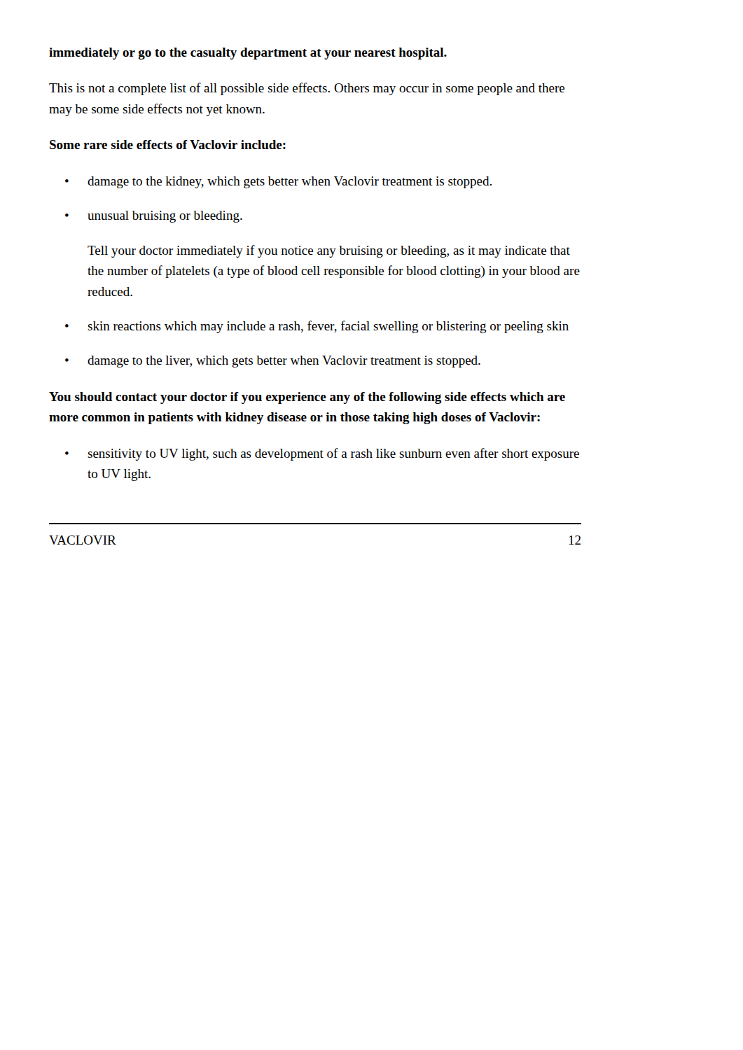immediately or go to the casualty department at your nearest hospital.
This is not a complete list of all possible side effects. Others may occur in some people and there may be some side effects not yet known.
Some rare side effects of Vaclovir include:
damage to the kidney, which gets better when Vaclovir treatment is stopped.
unusual bruising or bleeding.
Tell your doctor immediately if you notice any bruising or bleeding, as it may indicate that the number of platelets (a type of blood cell responsible for blood clotting) in your blood are reduced.
skin reactions which may include a rash, fever, facial swelling or blistering or peeling skin
damage to the liver, which gets better when Vaclovir treatment is stopped.
You should contact your doctor if you experience any of the following side effects which are more common in patients with kidney disease or in those taking high doses of Vaclovir:
sensitivity to UV light, such as development of a rash like sunburn even after short exposure to UV light.
VACLOVIR 12